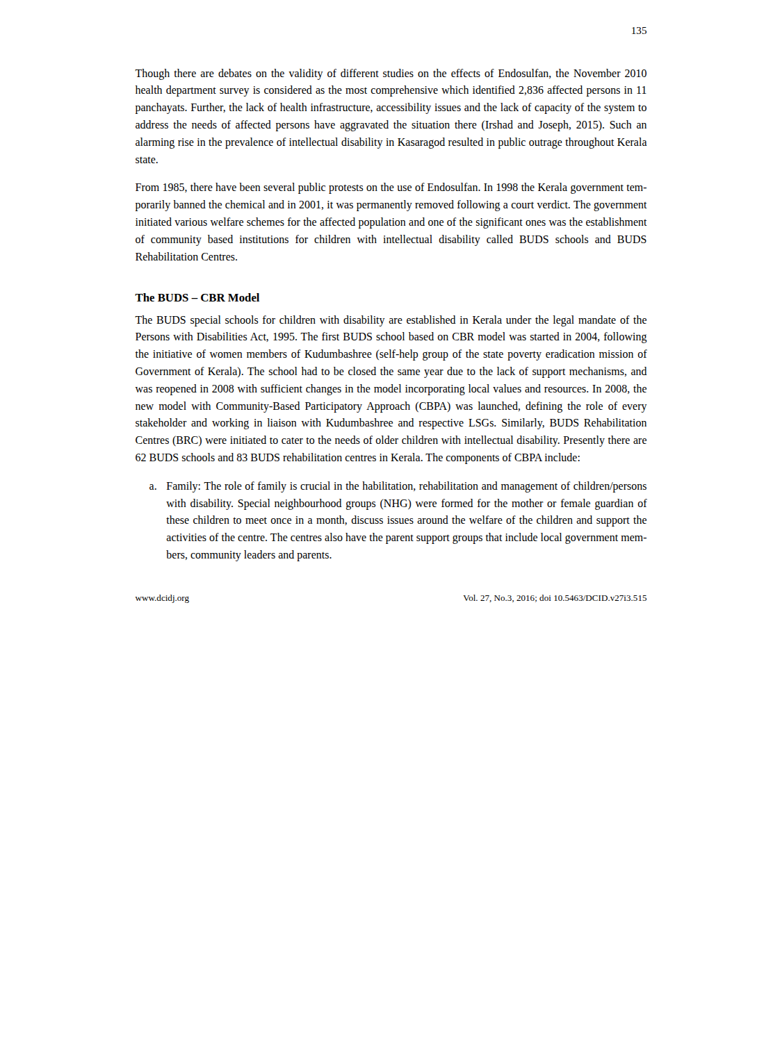135
Though there are debates on the validity of different studies on the effects of Endosulfan, the November 2010 health department survey is considered as the most comprehensive which identified 2,836 affected persons in 11 panchayats. Further, the lack of health infrastructure, accessibility issues and the lack of capacity of the system to address the needs of affected persons have aggravated the situation there (Irshad and Joseph, 2015). Such an alarming rise in the prevalence of intellectual disability in Kasaragod resulted in public outrage throughout Kerala state.
From 1985, there have been several public protests on the use of Endosulfan. In 1998 the Kerala government temporarily banned the chemical and in 2001, it was permanently removed following a court verdict. The government initiated various welfare schemes for the affected population and one of the significant ones was the establishment of community based institutions for children with intellectual disability called BUDS schools and BUDS Rehabilitation Centres.
The BUDS – CBR Model
The BUDS special schools for children with disability are established in Kerala under the legal mandate of the Persons with Disabilities Act, 1995. The first BUDS school based on CBR model was started in 2004, following the initiative of women members of Kudumbashree (self-help group of the state poverty eradication mission of Government of Kerala). The school had to be closed the same year due to the lack of support mechanisms, and was reopened in 2008 with sufficient changes in the model incorporating local values and resources. In 2008, the new model with Community-Based Participatory Approach (CBPA) was launched, defining the role of every stakeholder and working in liaison with Kudumbashree and respective LSGs. Similarly, BUDS Rehabilitation Centres (BRC) were initiated to cater to the needs of older children with intellectual disability. Presently there are 62 BUDS schools and 83 BUDS rehabilitation centres in Kerala. The components of CBPA include:
Family: The role of family is crucial in the habilitation, rehabilitation and management of children/persons with disability. Special neighbourhood groups (NHG) were formed for the mother or female guardian of these children to meet once in a month, discuss issues around the welfare of the children and support the activities of the centre. The centres also have the parent support groups that include local government members, community leaders and parents.
www.dcidj.org Vol. 27, No.3, 2016; doi 10.5463/DCID.v27i3.515